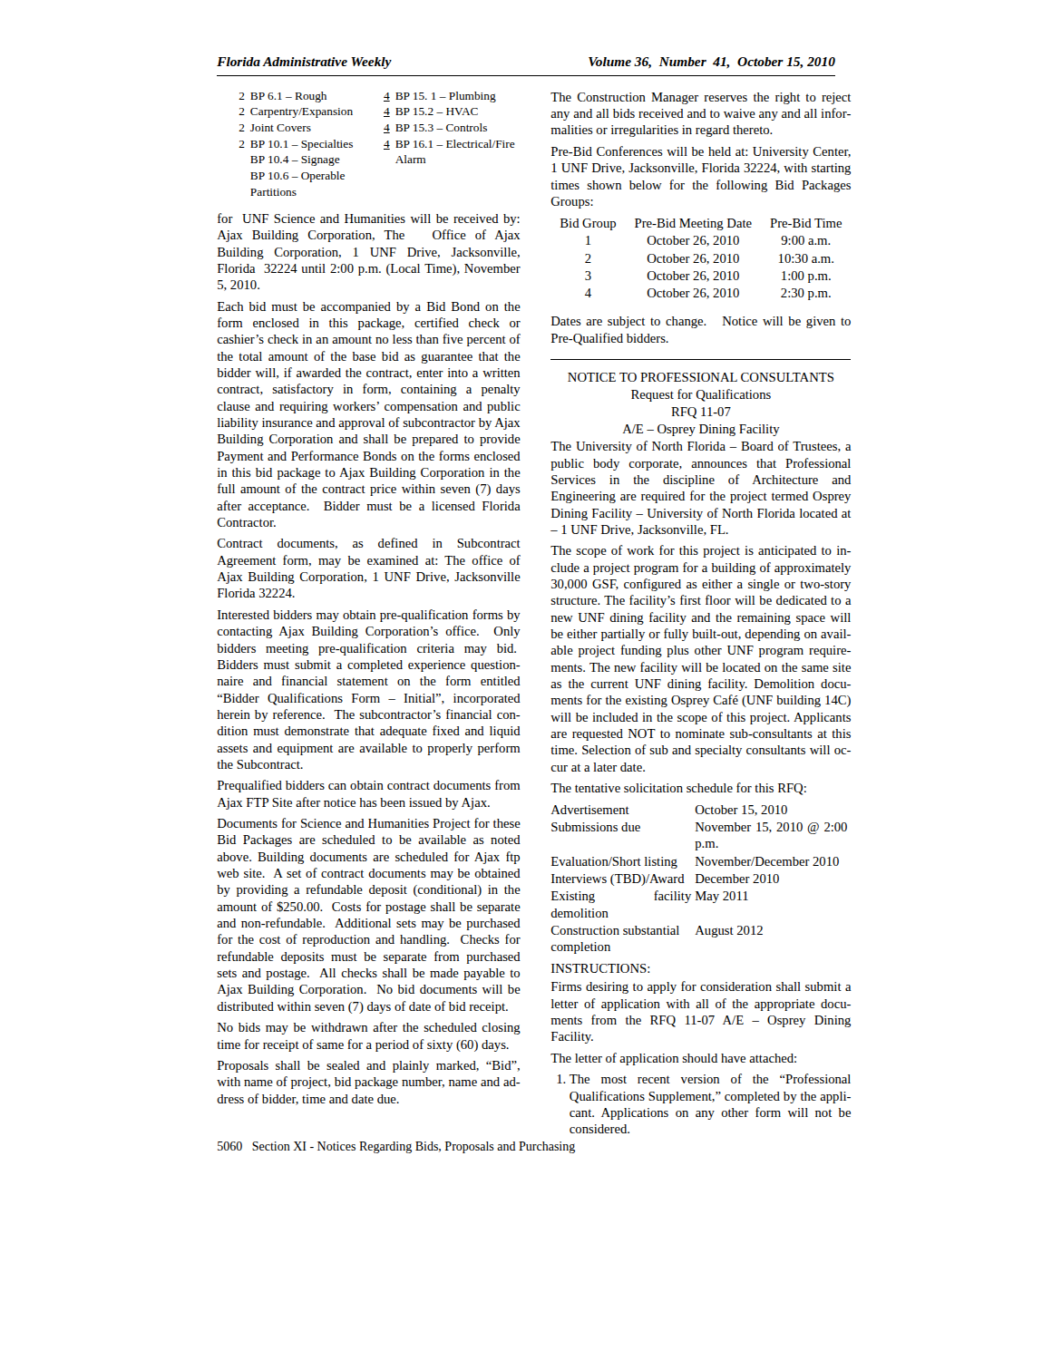Florida Administrative Weekly
Volume 36, Number 41, October 15, 2010
| 2 | BP 6.1 – Rough | 4 | BP 15. 1 – Plumbing |
| 2 | Carpentry/Expansion | 4 | BP 15.2 – HVAC |
| 2 | Joint Covers | 4 | BP 15.3 – Controls |
| 2 | BP 10.1 – Specialties | 4 | BP 16.1 – Electrical/Fire |
| | BP 10.4 – Signage | | Alarm |
| | BP 10.6 – Operable | | |
| | Partitions | | |
for UNF Science and Humanities will be received by: Ajax Building Corporation, The Office of Ajax Building Corporation, 1 UNF Drive, Jacksonville, Florida 32224 until 2:00 p.m. (Local Time), November 5, 2010.
Each bid must be accompanied by a Bid Bond on the form enclosed in this package, certified check or cashier’s check in an amount no less than five percent of the total amount of the base bid as guarantee that the bidder will, if awarded the contract, enter into a written contract, satisfactory in form, containing a penalty clause and requiring workers’ compensation and public liability insurance and approval of subcontractor by Ajax Building Corporation and shall be prepared to provide Payment and Performance Bonds on the forms enclosed in this bid package to Ajax Building Corporation in the full amount of the contract price within seven (7) days after acceptance. Bidder must be a licensed Florida Contractor.
Contract documents, as defined in Subcontract Agreement form, may be examined at: The office of Ajax Building Corporation, 1 UNF Drive, Jacksonville Florida 32224.
Interested bidders may obtain pre-qualification forms by contacting Ajax Building Corporation’s office. Only bidders meeting pre-qualification criteria may bid. Bidders must submit a completed experience questionnaire and financial statement on the form entitled “Bidder Qualifications Form – Initial”, incorporated herein by reference. The subcontractor’s financial condition must demonstrate that adequate fixed and liquid assets and equipment are available to properly perform the Subcontract.
Prequalified bidders can obtain contract documents from Ajax FTP Site after notice has been issued by Ajax.
Documents for Science and Humanities Project for these Bid Packages are scheduled to be available as noted above. Building documents are scheduled for Ajax ftp web site. A set of contract documents may be obtained by providing a refundable deposit (conditional) in the amount of $250.00. Costs for postage shall be separate and non-refundable. Additional sets may be purchased for the cost of reproduction and handling. Checks for refundable deposits must be separate from purchased sets and postage. All checks shall be made payable to Ajax Building Corporation. No bid documents will be distributed within seven (7) days of date of bid receipt.
No bids may be withdrawn after the scheduled closing time for receipt of same for a period of sixty (60) days.
Proposals shall be sealed and plainly marked, “Bid”, with name of project, bid package number, name and address of bidder, time and date due.
The Construction Manager reserves the right to reject any and all bids received and to waive any and all informalities or irregularities in regard thereto.
Pre-Bid Conferences will be held at: University Center, 1 UNF Drive, Jacksonville, Florida 32224, with starting times shown below for the following Bid Packages Groups:
| Bid Group | Pre-Bid Meeting Date | Pre-Bid Time |
| --- | --- | --- |
| 1 | October 26, 2010 | 9:00 a.m. |
| 2 | October 26, 2010 | 10:30 a.m. |
| 3 | October 26, 2010 | 1:00 p.m. |
| 4 | October 26, 2010 | 2:30 p.m. |
Dates are subject to change. Notice will be given to Pre-Qualified bidders.
NOTICE TO PROFESSIONAL CONSULTANTS
Request for Qualifications
RFQ 11-07
A/E – Osprey Dining Facility
The University of North Florida – Board of Trustees, a public body corporate, announces that Professional Services in the discipline of Architecture and Engineering are required for the project termed Osprey Dining Facility – University of North Florida located at – 1 UNF Drive, Jacksonville, FL.
The scope of work for this project is anticipated to include a project program for a building of approximately 30,000 GSF, configured as either a single or two-story structure. The facility’s first floor will be dedicated to a new UNF dining facility and the remaining space will be either partially or fully built-out, depending on available project funding plus other UNF program requirements. The new facility will be located on the same site as the current UNF dining facility. Demolition documents for the existing Osprey Café (UNF building 14C) will be included in the scope of this project. Applicants are requested NOT to nominate sub-consultants at this time. Selection of sub and specialty consultants will occur at a later date.
The tentative solicitation schedule for this RFQ:
| Advertisement | October 15, 2010 |
| Submissions due | November 15, 2010 @ 2:00 p.m. |
| Evaluation/Short listing | November/December 2010 |
| Interviews (TBD)/Award | December 2010 |
| Existing facility demolition | May 2011 |
| Construction substantial completion | August 2012 |
INSTRUCTIONS:
Firms desiring to apply for consideration shall submit a letter of application with all of the appropriate documents from the RFQ 11-07 A/E – Osprey Dining Facility.
The letter of application should have attached:
The most recent version of the “Professional Qualifications Supplement,” completed by the applicant. Applications on any other form will not be considered.
5060 Section XI - Notices Regarding Bids, Proposals and Purchasing